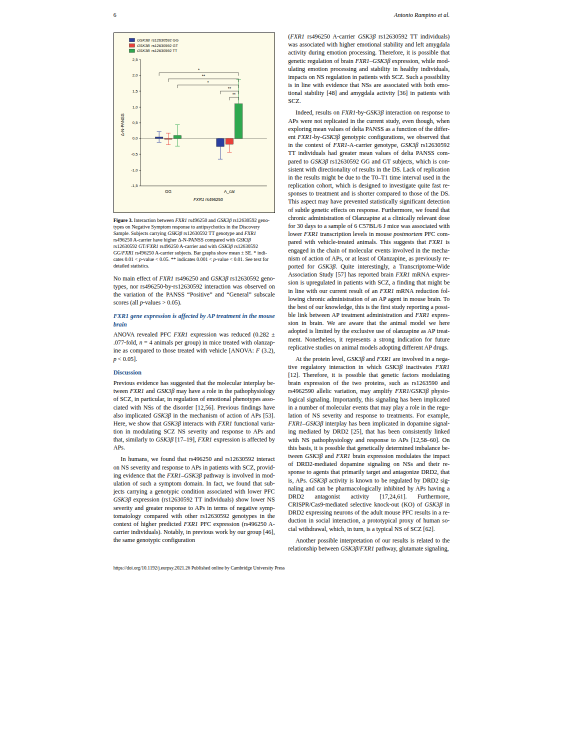6 Antonio Rampino et al.
GSK3B rs12630592 GG GSK3B rs12630592 GT GSK3B rs12630592 TT 2,5 2,0 1,5 1,0 0,5 0,0 -0,5 -1,0 -1,5 Δ-N-PANSS * ** * ** ** GG A_car FXR1 rs496250
Figure 3. Interaction between FXR1 rs496250 and GSK3β rs12630592 genotypes on Negative Symptom response to antipsychotics in the Discovery Sample. Subjects carrying GSK3β rs12630592 TT genotype and FXR1 rs496250 A-carrier have higher Δ-N-PANSS compared with GSK3β rs12630592 GT/FXR1 rs496250 A-carrier and with GSK3β rs12630592 GG/FXR1 rs496250 A-carrier subjects. Bar graphs show mean ± SE. * indicates 0.01 < p-value < 0.05. ** indicates 0.001 < p-value < 0.01. See text for detailed statistics.
No main effect of FXR1 rs496250 and GSK3β rs12630592 genotypes, nor rs496250-by-rs12630592 interaction was observed on the variation of the PANSS “Positive” and “General” subscale scores (all p-values > 0.05).
FXR1 gene expression is affected by AP treatment in the mouse brain
ANOVA revealed PFC FXR1 expression was reduced (0.282 ± .077-fold, n = 4 animals per group) in mice treated with olanzapine as compared to those treated with vehicle [ANOVA: F (3.2), p < 0.05].
Discussion
Previous evidence has suggested that the molecular interplay between FXR1 and GSK3β may have a role in the pathophysiology of SCZ, in particular, in regulation of emotional phenotypes associated with NSs of the disorder [12,56]. Previous findings have also implicated GSK3β in the mechanism of action of APs [53]. Here, we show that GSK3β interacts with FXR1 functional variation in modulating SCZ NS severity and response to APs and that, similarly to GSK3β [17–19], FXR1 expression is affected by APs.
In humans, we found that rs496250 and rs12630592 interact on NS severity and response to APs in patients with SCZ, providing evidence that the FXR1–GSK3β pathway is involved in modulation of such a symptom domain. In fact, we found that subjects carrying a genotypic condition associated with lower PFC GSK3β expression (rs12630592 TT individuals) show lower NS severity and greater response to APs in terms of negative symptomatology compared with other rs12630592 genotypes in the context of higher predicted FXR1 PFC expression (rs496250 A-carrier individuals). Notably, in previous work by our group [46], the same genotypic configuration
(FXR1 rs496250 A-carrier GSK3β rs12630592 TT individuals) was associated with higher emotional stability and left amygdala activity during emotion processing. Therefore, it is possible that genetic regulation of brain FXR1–GSK3β expression, while modulating emotion processing and stability in healthy individuals, impacts on NS regulation in patients with SCZ. Such a possibility is in line with evidence that NSs are associated with both emotional stability [48] and amygdala activity [36] in patients with SCZ.
Indeed, results on FXR1-by-GSK3β interaction on response to APs were not replicated in the current study, even though, when exploring mean values of delta PANSS as a function of the different FXR1-by-GSK3β genotypic configurations, we observed that in the context of FXR1-A-carrier genotype, GSK3β rs12630592 TT individuals had greater mean values of delta PANSS compared to GSK3β rs12630592 GG and GT subjects, which is consistent with directionality of results in the DS. Lack of replication in the results might be due to the T0–T1 time interval used in the replication cohort, which is designed to investigate quite fast responses to treatment and is shorter compared to those of the DS. This aspect may have prevented statistically significant detection of subtle genetic effects on response. Furthermore, we found that chronic administration of Olanzapine at a clinically relevant dose for 30 days to a sample of 6 C57BL/6 J mice was associated with lower FXR1 transcription levels in mouse postmortem PFC compared with vehicle-treated animals. This suggests that FXR1 is engaged in the chain of molecular events involved in the mechanism of action of APs, or at least of Olanzapine, as previously reported for GSK3β. Quite interestingly, a Transcriptome-Wide Association Study [57] has reported brain FXR1 mRNA expression is upregulated in patients with SCZ, a finding that might be in line with our current result of an FXR1 mRNA reduction following chronic administration of an AP agent in mouse brain. To the best of our knowledge, this is the first study reporting a possible link between AP treatment administration and FXR1 expression in brain. We are aware that the animal model we here adopted is limited by the exclusive use of olanzapine as AP treatment. Nonetheless, it represents a strong indication for future replicative studies on animal models adopting different AP drugs.
At the protein level, GSK3β and FXR1 are involved in a negative regulatory interaction in which GSK3β inactivates FXR1 [12]. Therefore, it is possible that genetic factors modulating brain expression of the two proteins, such as rs1263590 and rs4962590 allelic variation, may amplify FXR1/GSK3β physiological signaling. Importantly, this signaling has been implicated in a number of molecular events that may play a role in the regulation of NS severity and response to treatments. For example, FXR1–GSK3β interplay has been implicated in dopamine signaling mediated by DRD2 [25], that has been consistently linked with NS pathophysiology and response to APs [12,58–60]. On this basis, it is possible that genetically determined imbalance between GSK3β and FXR1 brain expression modulates the impact of DRD2-mediated dopamine signaling on NSs and their response to agents that primarily target and antagonize DRD2, that is, APs. GSK3β activity is known to be regulated by DRD2 signaling and can be pharmacologically inhibited by APs having a DRD2 antagonist activity [17,24,61]. Furthermore, CRISPR/Cas9-mediated selective knock-out (KO) of GSK3β in DRD2 expressing neurons of the adult mouse PFC results in a reduction in social interaction, a prototypical proxy of human social withdrawal, which, in turn, is a typical NS of SCZ [62].
Another possible interpretation of our results is related to the relationship between GSK3β/FXR1 pathway, glutamate signaling,
https://doi.org/10.1192/j.eurpsy.2021.26 Published online by Cambridge University Press